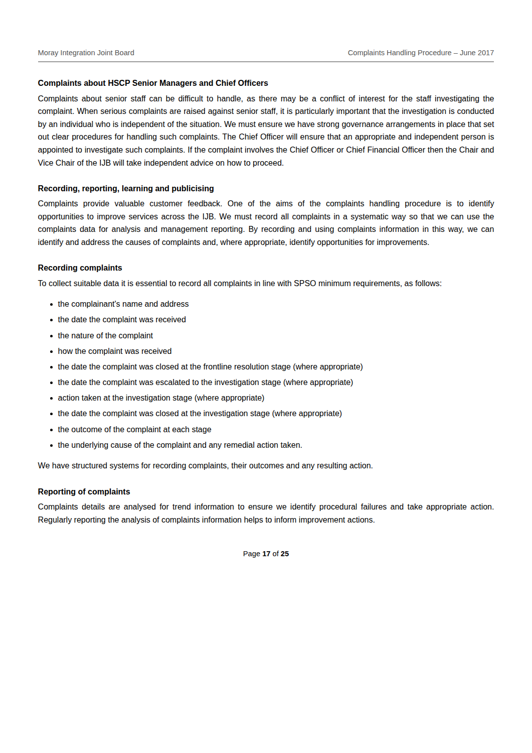Moray Integration Joint Board Complaints Handling Procedure – June 2017
Complaints about HSCP Senior Managers and Chief Officers
Complaints about senior staff can be difficult to handle, as there may be a conflict of interest for the staff investigating the complaint. When serious complaints are raised against senior staff, it is particularly important that the investigation is conducted by an individual who is independent of the situation. We must ensure we have strong governance arrangements in place that set out clear procedures for handling such complaints. The Chief Officer will ensure that an appropriate and independent person is appointed to investigate such complaints. If the complaint involves the Chief Officer or Chief Financial Officer then the Chair and Vice Chair of the IJB will take independent advice on how to proceed.
Recording, reporting, learning and publicising
Complaints provide valuable customer feedback. One of the aims of the complaints handling procedure is to identify opportunities to improve services across the IJB. We must record all complaints in a systematic way so that we can use the complaints data for analysis and management reporting. By recording and using complaints information in this way, we can identify and address the causes of complaints and, where appropriate, identify opportunities for improvements.
Recording complaints
To collect suitable data it is essential to record all complaints in line with SPSO minimum requirements, as follows:
the complainant's name and address
the date the complaint was received
the nature of the complaint
how the complaint was received
the date the complaint was closed at the frontline resolution stage (where appropriate)
the date the complaint was escalated to the investigation stage (where appropriate)
action taken at the investigation stage (where appropriate)
the date the complaint was closed at the investigation stage (where appropriate)
the outcome of the complaint at each stage
the underlying cause of the complaint and any remedial action taken.
We have structured systems for recording complaints, their outcomes and any resulting action.
Reporting of complaints
Complaints details are analysed for trend information to ensure we identify procedural failures and take appropriate action. Regularly reporting the analysis of complaints information helps to inform improvement actions.
Page 17 of 25